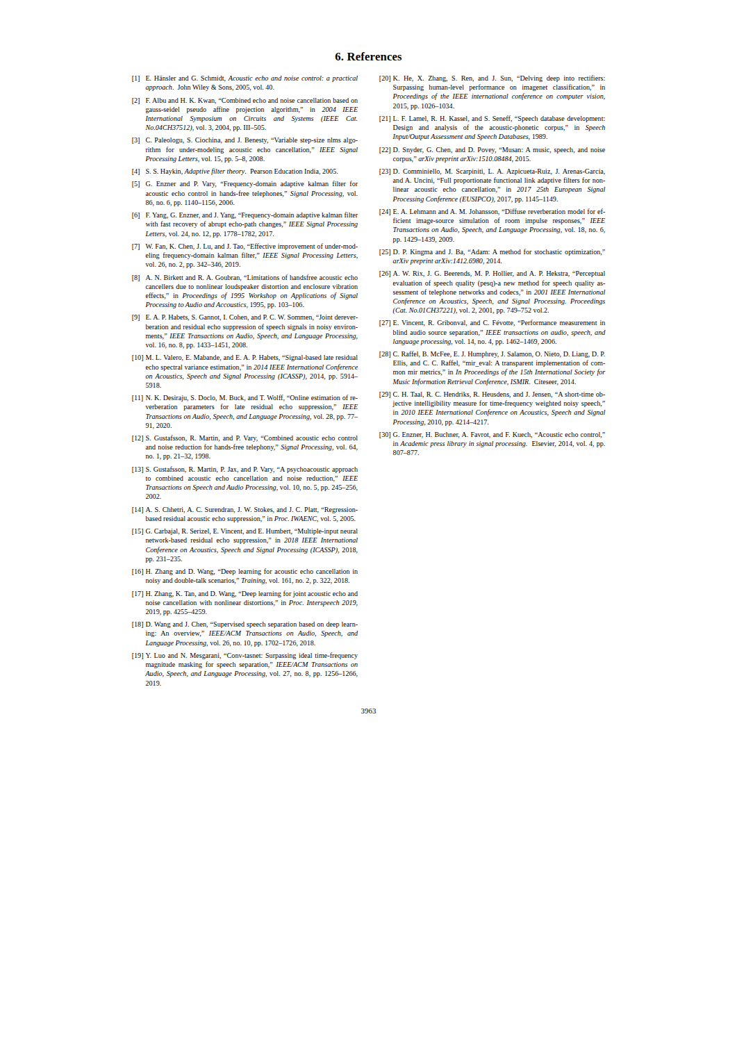6. References
[1] E. Hänsler and G. Schmidt, Acoustic echo and noise control: a practical approach. John Wiley & Sons, 2005, vol. 40.
[2] F. Albu and H. K. Kwan, “Combined echo and noise cancellation based on gauss-seidel pseudo affine projection algorithm,” in 2004 IEEE International Symposium on Circuits and Systems (IEEE Cat. No.04CH37512), vol. 3, 2004, pp. III–505.
[3] C. Paleologu, S. Ciochina, and J. Benesty, “Variable step-size nlms algorithm for under-modeling acoustic echo cancellation,” IEEE Signal Processing Letters, vol. 15, pp. 5–8, 2008.
[4] S. S. Haykin, Adaptive filter theory. Pearson Education India, 2005.
[5] G. Enzner and P. Vary, “Frequency-domain adaptive kalman filter for acoustic echo control in hands-free telephones,” Signal Processing, vol. 86, no. 6, pp. 1140–1156, 2006.
[6] F. Yang, G. Enzner, and J. Yang, “Frequency-domain adaptive kalman filter with fast recovery of abrupt echo-path changes,” IEEE Signal Processing Letters, vol. 24, no. 12, pp. 1778–1782, 2017.
[7] W. Fan, K. Chen, J. Lu, and J. Tao, “Effective improvement of under-modeling frequency-domain kalman filter,” IEEE Signal Processing Letters, vol. 26, no. 2, pp. 342–346, 2019.
[8] A. N. Birkett and R. A. Goubran, “Limitations of handsfree acoustic echo cancellers due to nonlinear loudspeaker distortion and enclosure vibration effects,” in Proceedings of 1995 Workshop on Applications of Signal Processing to Audio and Accoustics, 1995, pp. 103–106.
[9] E. A. P. Habets, S. Gannot, I. Cohen, and P. C. W. Sommen, “Joint dereverberation and residual echo suppression of speech signals in noisy environments,” IEEE Transactions on Audio, Speech, and Language Processing, vol. 16, no. 8, pp. 1433–1451, 2008.
[10] M. L. Valero, E. Mabande, and E. A. P. Habets, “Signal-based late residual echo spectral variance estimation,” in 2014 IEEE International Conference on Acoustics, Speech and Signal Processing (ICASSP), 2014, pp. 5914–5918.
[11] N. K. Desiraju, S. Doclo, M. Buck, and T. Wolff, “Online estimation of reverberation parameters for late residual echo suppression,” IEEE Transactions on Audio, Speech, and Language Processing, vol. 28, pp. 77–91, 2020.
[12] S. Gustafsson, R. Martin, and P. Vary, “Combined acoustic echo control and noise reduction for hands-free telephony,” Signal Processing, vol. 64, no. 1, pp. 21–32, 1998.
[13] S. Gustafsson, R. Martin, P. Jax, and P. Vary, “A psychoacoustic approach to combined acoustic echo cancellation and noise reduction,” IEEE Transactions on Speech and Audio Processing, vol. 10, no. 5, pp. 245–256, 2002.
[14] A. S. Chhetri, A. C. Surendran, J. W. Stokes, and J. C. Platt, “Regression-based residual acoustic echo suppression,” in Proc. IWAENC, vol. 5, 2005.
[15] G. Carbajal, R. Serizel, E. Vincent, and E. Humbert, “Multiple-input neural network-based residual echo suppression,” in 2018 IEEE International Conference on Acoustics, Speech and Signal Processing (ICASSP), 2018, pp. 231–235.
[16] H. Zhang and D. Wang, “Deep learning for acoustic echo cancellation in noisy and double-talk scenarios,” Training, vol. 161, no. 2, p. 322, 2018.
[17] H. Zhang, K. Tan, and D. Wang, “Deep learning for joint acoustic echo and noise cancellation with nonlinear distortions,” in Proc. Interspeech 2019, 2019, pp. 4255–4259.
[18] D. Wang and J. Chen, “Supervised speech separation based on deep learning: An overview,” IEEE/ACM Transactions on Audio, Speech, and Language Processing, vol. 26, no. 10, pp. 1702–1726, 2018.
[19] Y. Luo and N. Mesgarani, “Conv-tasnet: Surpassing ideal time-frequency magnitude masking for speech separation,” IEEE/ACM Transactions on Audio, Speech, and Language Processing, vol. 27, no. 8, pp. 1256–1266, 2019.
[20] K. He, X. Zhang, S. Ren, and J. Sun, “Delving deep into rectifiers: Surpassing human-level performance on imagenet classification,” in Proceedings of the IEEE international conference on computer vision, 2015, pp. 1026–1034.
[21] L. F. Lamel, R. H. Kassel, and S. Seneff, “Speech database development: Design and analysis of the acoustic-phonetic corpus,” in Speech Input/Output Assessment and Speech Databases, 1989.
[22] D. Snyder, G. Chen, and D. Povey, “Musan: A music, speech, and noise corpus,” arXiv preprint arXiv:1510.08484, 2015.
[23] D. Comminiello, M. Scarpiniti, L. A. Azpicueta-Ruiz, J. Arenas-García, and A. Uncini, “Full proportionate functional link adaptive filters for nonlinear acoustic echo cancellation,” in 2017 25th European Signal Processing Conference (EUSIPCO), 2017, pp. 1145–1149.
[24] E. A. Lehmann and A. M. Johansson, “Diffuse reverberation model for efficient image-source simulation of room impulse responses,” IEEE Transactions on Audio, Speech, and Language Processing, vol. 18, no. 6, pp. 1429–1439, 2009.
[25] D. P. Kingma and J. Ba, “Adam: A method for stochastic optimization,” arXiv preprint arXiv:1412.6980, 2014.
[26] A. W. Rix, J. G. Beerends, M. P. Hollier, and A. P. Hekstra, “Perceptual evaluation of speech quality (pesq)-a new method for speech quality assessment of telephone networks and codecs,” in 2001 IEEE International Conference on Acoustics, Speech, and Signal Processing. Proceedings (Cat. No.01CH37221), vol. 2, 2001, pp. 749–752 vol.2.
[27] E. Vincent, R. Gribonval, and C. Févotte, “Performance measurement in blind audio source separation,” IEEE transactions on audio, speech, and language processing, vol. 14, no. 4, pp. 1462–1469, 2006.
[28] C. Raffel, B. McFee, E. J. Humphrey, J. Salamon, O. Nieto, D. Liang, D. P. Ellis, and C. C. Raffel, “mir_eval: A transparent implementation of common mir metrics,” in In Proceedings of the 15th International Society for Music Information Retrieval Conference, ISMIR. Citeseer, 2014.
[29] C. H. Taal, R. C. Hendriks, R. Heusdens, and J. Jensen, “A short-time objective intelligibility measure for time-frequency weighted noisy speech,” in 2010 IEEE International Conference on Acoustics, Speech and Signal Processing, 2010, pp. 4214–4217.
[30] G. Enzner, H. Buchner, A. Favrot, and F. Kuech, “Acoustic echo control,” in Academic press library in signal processing. Elsevier, 2014, vol. 4, pp. 807–877.
3963